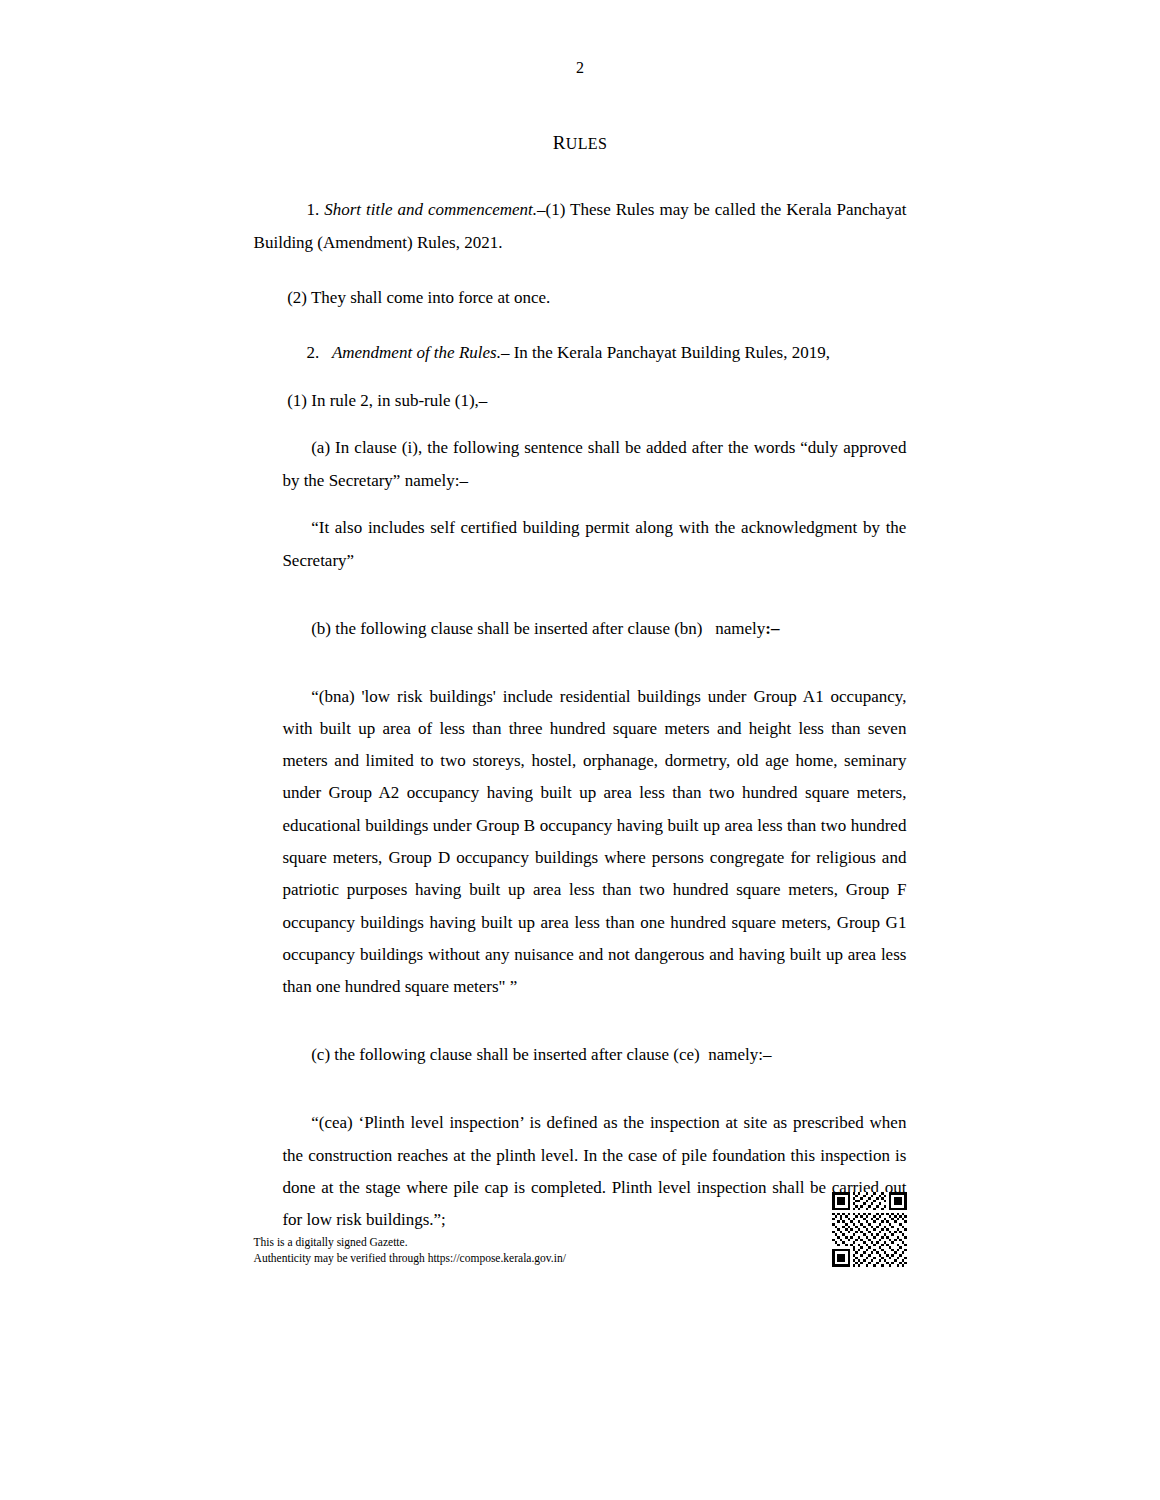2
RULES
1. Short title and commencement.–(1) These Rules may be called the Kerala Panchayat Building (Amendment) Rules, 2021.
(2) They shall come into force at once.
2. Amendment of the Rules.– In the Kerala Panchayat Building Rules, 2019,
(1) In rule 2, in sub-rule (1),–
(a) In clause (i), the following sentence shall be added after the words “duly approved by the Secretary” namely:–
“It also includes self certified building permit along with the acknowledgment by the Secretary”
(b) the following clause shall be inserted after clause (bn) namely:–
“(bna) 'low risk buildings' include residential buildings under Group A1 occupancy, with built up area of less than three hundred square meters and height less than seven meters and limited to two storeys, hostel, orphanage, dormetry, old age home, seminary under Group A2 occupancy having built up area less than two hundred square meters, educational buildings under Group B occupancy having built up area less than two hundred square meters, Group D occupancy buildings where persons congregate for religious and patriotic purposes having built up area less than two hundred square meters, Group F occupancy buildings having built up area less than one hundred square meters, Group G1 occupancy buildings without any nuisance and not dangerous and having built up area less than one hundred square meters" ”
(c) the following clause shall be inserted after clause (ce) namely:–
“(cea) ‘Plinth level inspection’ is defined as the inspection at site as prescribed when the construction reaches at the plinth level. In the case of pile foundation this inspection is done at the stage where pile cap is completed. Plinth level inspection shall be carried out for low risk buildings.”;
This is a digitally signed Gazette.
Authenticity may be verified through https://compose.kerala.gov.in/